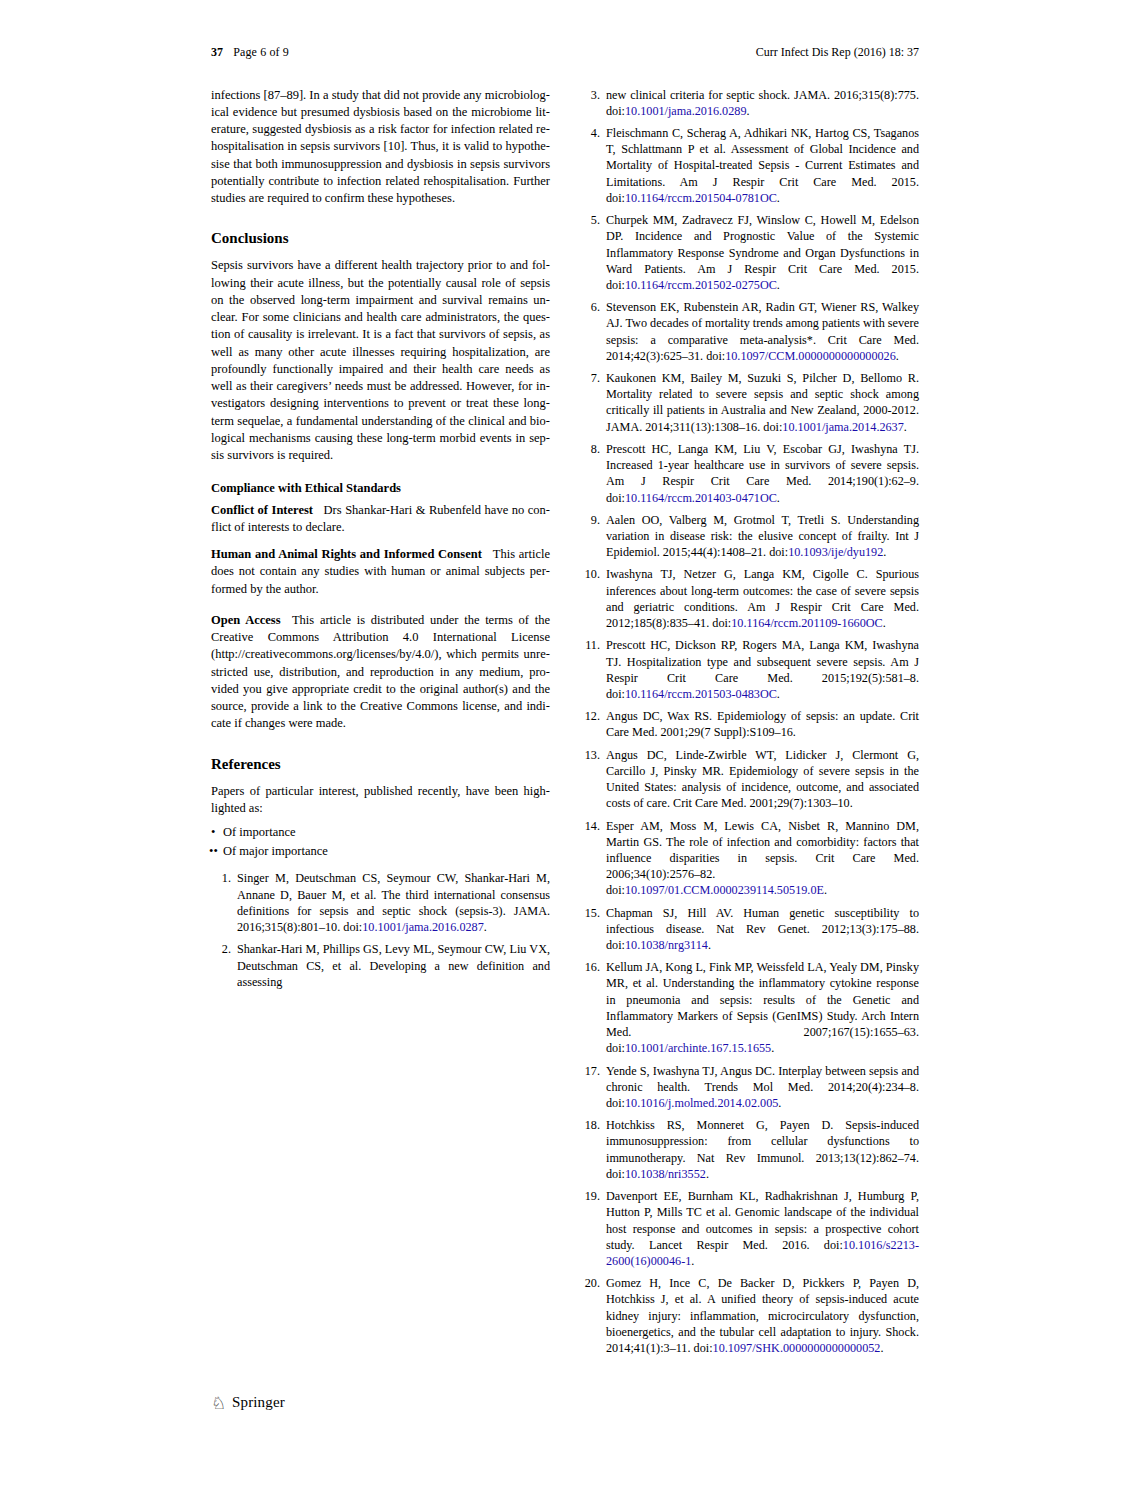37 Page 6 of 9
Curr Infect Dis Rep (2016) 18: 37
infections [87–89]. In a study that did not provide any microbiological evidence but presumed dysbiosis based on the microbiome literature, suggested dysbiosis as a risk factor for infection related rehospitalisation in sepsis survivors [10]. Thus, it is valid to hypothesise that both immunosuppression and dysbiosis in sepsis survivors potentially contribute to infection related rehospitalisation. Further studies are required to confirm these hypotheses.
Conclusions
Sepsis survivors have a different health trajectory prior to and following their acute illness, but the potentially causal role of sepsis on the observed long-term impairment and survival remains unclear. For some clinicians and health care administrators, the question of causality is irrelevant. It is a fact that survivors of sepsis, as well as many other acute illnesses requiring hospitalization, are profoundly functionally impaired and their health care needs as well as their caregivers’ needs must be addressed. However, for investigators designing interventions to prevent or treat these long-term sequelae, a fundamental understanding of the clinical and biological mechanisms causing these long-term morbid events in sepsis survivors is required.
Compliance with Ethical Standards
Conflict of Interest Drs Shankar-Hari & Rubenfeld have no conflict of interests to declare.
Human and Animal Rights and Informed Consent This article does not contain any studies with human or animal subjects performed by the author.
Open Access This article is distributed under the terms of the Creative Commons Attribution 4.0 International License (http://creativecommons.org/licenses/by/4.0/), which permits unrestricted use, distribution, and reproduction in any medium, provided you give appropriate credit to the original author(s) and the source, provide a link to the Creative Commons license, and indicate if changes were made.
References
Papers of particular interest, published recently, have been highlighted as:
Of importance
Of major importance
Singer M, Deutschman CS, Seymour CW, Shankar-Hari M, Annane D, Bauer M, et al. The third international consensus definitions for sepsis and septic shock (sepsis-3). JAMA. 2016;315(8):801–10. doi:10.1001/jama.2016.0287.
Shankar-Hari M, Phillips GS, Levy ML, Seymour CW, Liu VX, Deutschman CS, et al. Developing a new definition and assessing
new clinical criteria for septic shock. JAMA. 2016;315(8):775. doi:10.1001/jama.2016.0289.
Fleischmann C, Scherag A, Adhikari NK, Hartog CS, Tsaganos T, Schlattmann P et al. Assessment of Global Incidence and Mortality of Hospital-treated Sepsis - Current Estimates and Limitations. Am J Respir Crit Care Med. 2015. doi:10.1164/rccm.201504-0781OC.
Churpek MM, Zadravecz FJ, Winslow C, Howell M, Edelson DP. Incidence and Prognostic Value of the Systemic Inflammatory Response Syndrome and Organ Dysfunctions in Ward Patients. Am J Respir Crit Care Med. 2015. doi:10.1164/rccm.201502-0275OC.
Stevenson EK, Rubenstein AR, Radin GT, Wiener RS, Walkey AJ. Two decades of mortality trends among patients with severe sepsis: a comparative meta-analysis*. Crit Care Med. 2014;42(3):625–31. doi:10.1097/CCM.0000000000000026.
Kaukonen KM, Bailey M, Suzuki S, Pilcher D, Bellomo R. Mortality related to severe sepsis and septic shock among critically ill patients in Australia and New Zealand, 2000-2012. JAMA. 2014;311(13):1308–16. doi:10.1001/jama.2014.2637.
Prescott HC, Langa KM, Liu V, Escobar GJ, Iwashyna TJ. Increased 1-year healthcare use in survivors of severe sepsis. Am J Respir Crit Care Med. 2014;190(1):62–9. doi:10.1164/rccm.201403-0471OC.
Aalen OO, Valberg M, Grotmol T, Tretli S. Understanding variation in disease risk: the elusive concept of frailty. Int J Epidemiol. 2015;44(4):1408–21. doi:10.1093/ije/dyu192.
Iwashyna TJ, Netzer G, Langa KM, Cigolle C. Spurious inferences about long-term outcomes: the case of severe sepsis and geriatric conditions. Am J Respir Crit Care Med. 2012;185(8):835–41. doi:10.1164/rccm.201109-1660OC.
Prescott HC, Dickson RP, Rogers MA, Langa KM, Iwashyna TJ. Hospitalization type and subsequent severe sepsis. Am J Respir Crit Care Med. 2015;192(5):581–8. doi:10.1164/rccm.201503-0483OC.
Angus DC, Wax RS. Epidemiology of sepsis: an update. Crit Care Med. 2001;29(7 Suppl):S109–16.
Angus DC, Linde-Zwirble WT, Lidicker J, Clermont G, Carcillo J, Pinsky MR. Epidemiology of severe sepsis in the United States: analysis of incidence, outcome, and associated costs of care. Crit Care Med. 2001;29(7):1303–10.
Esper AM, Moss M, Lewis CA, Nisbet R, Mannino DM, Martin GS. The role of infection and comorbidity: factors that influence disparities in sepsis. Crit Care Med. 2006;34(10):2576–82. doi:10.1097/01.CCM.0000239114.50519.0E.
Chapman SJ, Hill AV. Human genetic susceptibility to infectious disease. Nat Rev Genet. 2012;13(3):175–88. doi:10.1038/nrg3114.
Kellum JA, Kong L, Fink MP, Weissfeld LA, Yealy DM, Pinsky MR, et al. Understanding the inflammatory cytokine response in pneumonia and sepsis: results of the Genetic and Inflammatory Markers of Sepsis (GenIMS) Study. Arch Intern Med. 2007;167(15):1655–63. doi:10.1001/archinte.167.15.1655.
Yende S, Iwashyna TJ, Angus DC. Interplay between sepsis and chronic health. Trends Mol Med. 2014;20(4):234–8. doi:10.1016/j.molmed.2014.02.005.
Hotchkiss RS, Monneret G, Payen D. Sepsis-induced immunosuppression: from cellular dysfunctions to immunotherapy. Nat Rev Immunol. 2013;13(12):862–74. doi:10.1038/nri3552.
Davenport EE, Burnham KL, Radhakrishnan J, Humburg P, Hutton P, Mills TC et al. Genomic landscape of the individual host response and outcomes in sepsis: a prospective cohort study. Lancet Respir Med. 2016. doi:10.1016/s2213-2600(16)00046-1.
Gomez H, Ince C, De Backer D, Pickkers P, Payen D, Hotchkiss J, et al. A unified theory of sepsis-induced acute kidney injury: inflammation, microcirculatory dysfunction, bioenergetics, and the tubular cell adaptation to injury. Shock. 2014;41(1):3–11. doi:10.1097/SHK.0000000000000052.
♘ Springer